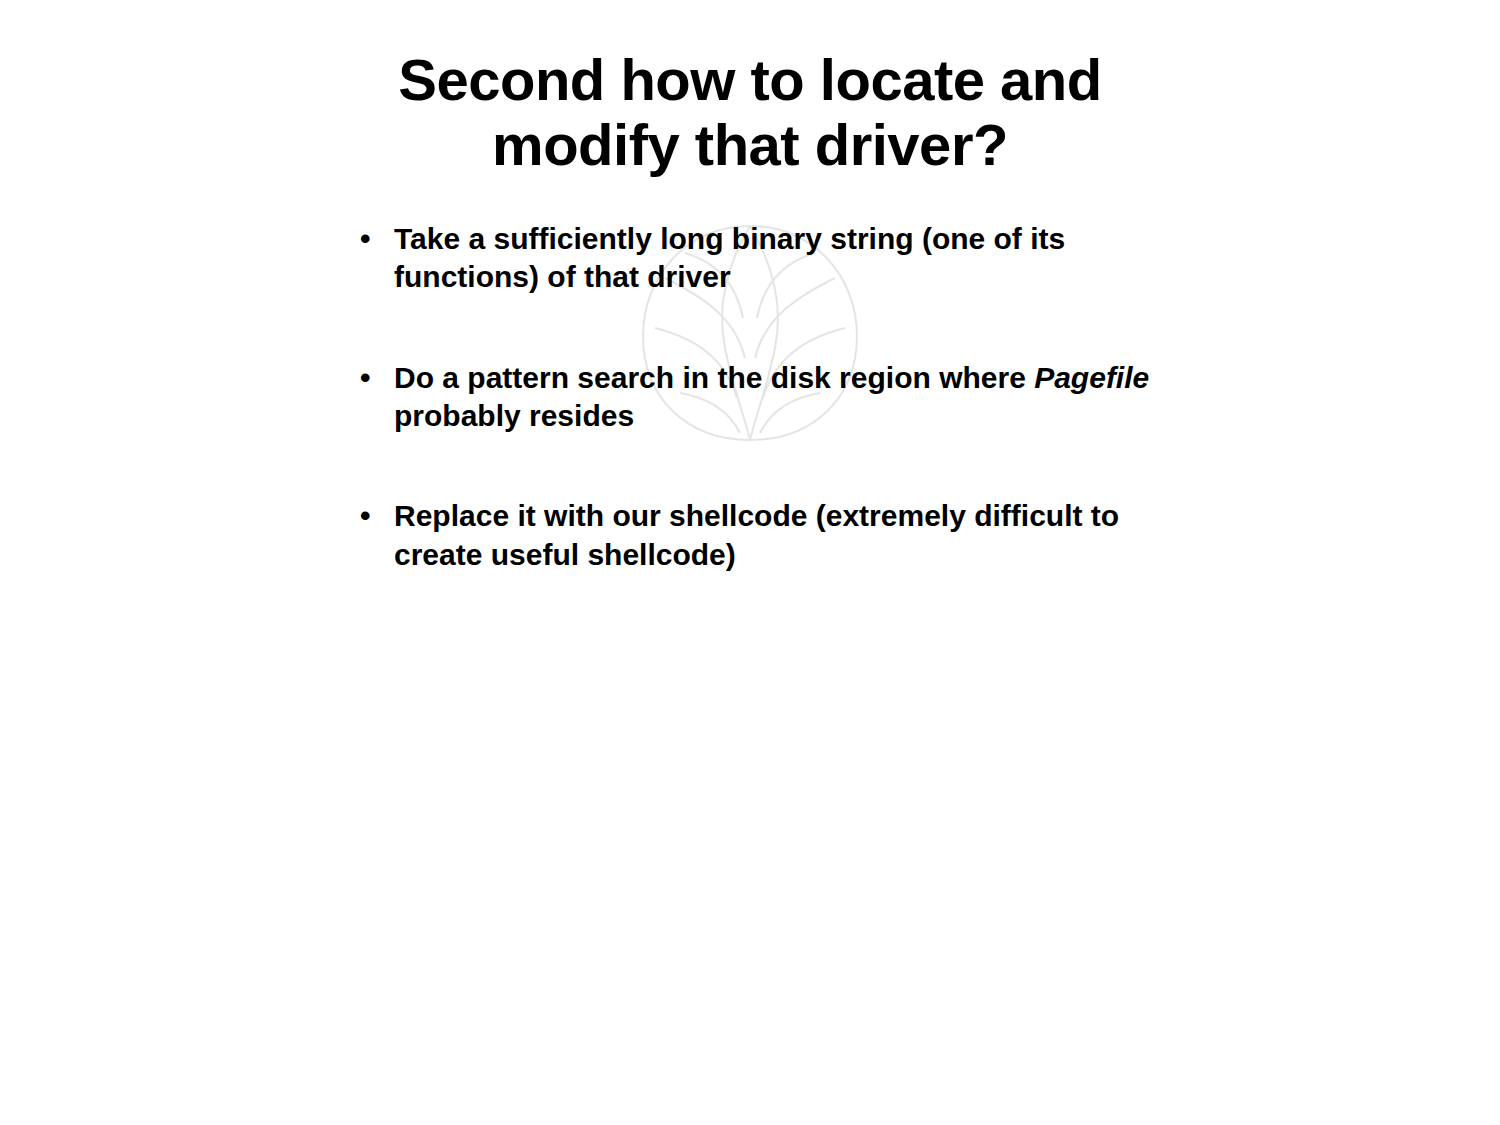Second how to locate and modify that driver?
Take a sufficiently long binary string (one of its functions) of that driver
Do a pattern search in the disk region where Pagefile probably resides
Replace it with our shellcode (extremely difficult to create useful shellcode)